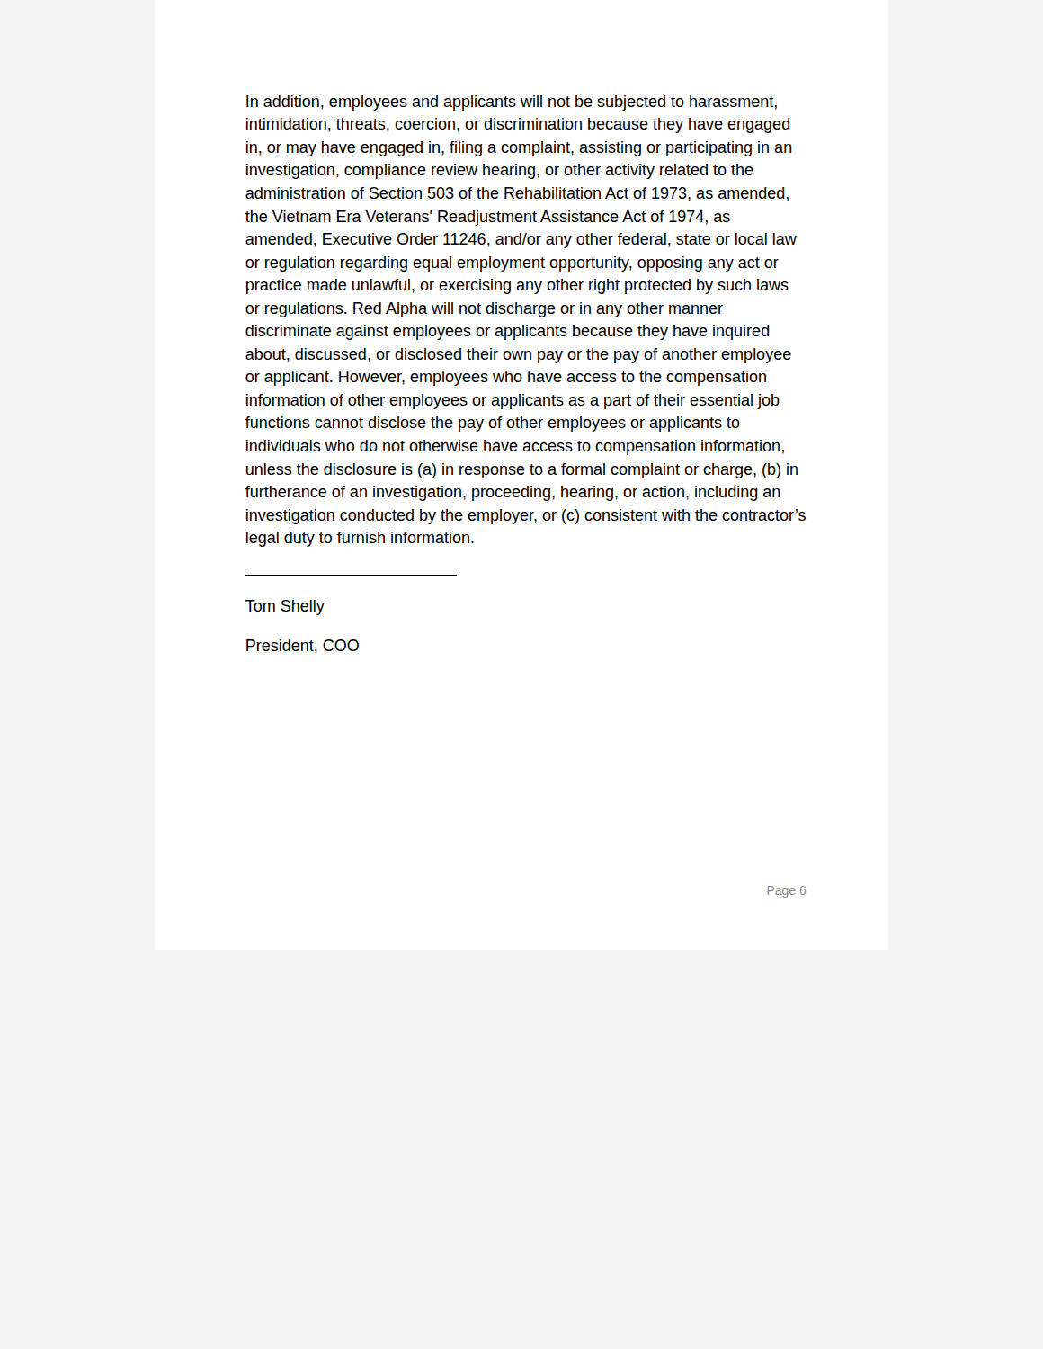In addition, employees and applicants will not be subjected to harassment, intimidation, threats, coercion, or discrimination because they have engaged in, or may have engaged in, filing a complaint, assisting or participating in an investigation, compliance review hearing, or other activity related to the administration of Section 503 of the Rehabilitation Act of 1973, as amended, the Vietnam Era Veterans' Readjustment Assistance Act of 1974, as amended, Executive Order 11246, and/or any other federal, state or local law or regulation regarding equal employment opportunity, opposing any act or practice made unlawful, or exercising any other right protected by such laws or regulations. Red Alpha will not discharge or in any other manner discriminate against employees or applicants because they have inquired about, discussed, or disclosed their own pay or the pay of another employee or applicant. However, employees who have access to the compensation information of other employees or applicants as a part of their essential job functions cannot disclose the pay of other employees or applicants to individuals who do not otherwise have access to compensation information, unless the disclosure is (a) in response to a formal complaint or charge, (b) in furtherance of an investigation, proceeding, hearing, or action, including an investigation conducted by the employer, or (c) consistent with the contractor’s legal duty to furnish information.
Tom Shelly
President, COO
Page 6